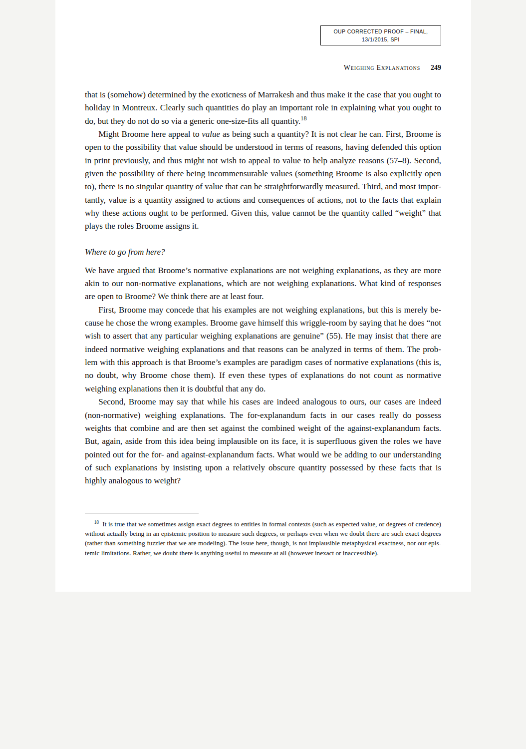OUP CORRECTED PROOF – FINAL, 13/1/2015, SPi
Weighing Explanations 249
that is (somehow) determined by the exoticness of Marrakesh and thus make it the case that you ought to holiday in Montreux. Clearly such quantities do play an important role in explaining what you ought to do, but they do not do so via a generic one-size-fits all quantity.18
Might Broome here appeal to value as being such a quantity? It is not clear he can. First, Broome is open to the possibility that value should be understood in terms of reasons, having defended this option in print previously, and thus might not wish to appeal to value to help analyze reasons (57–8). Second, given the possibility of there being incommensurable values (something Broome is also explicitly open to), there is no singular quantity of value that can be straightforwardly measured. Third, and most importantly, value is a quantity assigned to actions and consequences of actions, not to the facts that explain why these actions ought to be performed. Given this, value cannot be the quantity called “weight” that plays the roles Broome assigns it.
Where to go from here?
We have argued that Broome’s normative explanations are not weighing explanations, as they are more akin to our non-normative explanations, which are not weighing explanations. What kind of responses are open to Broome? We think there are at least four.
First, Broome may concede that his examples are not weighing explanations, but this is merely because he chose the wrong examples. Broome gave himself this wriggle-room by saying that he does “not wish to assert that any particular weighing explanations are genuine” (55). He may insist that there are indeed normative weighing explanations and that reasons can be analyzed in terms of them. The problem with this approach is that Broome’s examples are paradigm cases of normative explanations (this is, no doubt, why Broome chose them). If even these types of explanations do not count as normative weighing explanations then it is doubtful that any do.
Second, Broome may say that while his cases are indeed analogous to ours, our cases are indeed (non-normative) weighing explanations. The for-explanandum facts in our cases really do possess weights that combine and are then set against the combined weight of the against-explanandum facts. But, again, aside from this idea being implausible on its face, it is superfluous given the roles we have pointed out for the for- and against-explanandum facts. What would we be adding to our understanding of such explanations by insisting upon a relatively obscure quantity possessed by these facts that is highly analogous to weight?
18 It is true that we sometimes assign exact degrees to entities in formal contexts (such as expected value, or degrees of credence) without actually being in an epistemic position to measure such degrees, or perhaps even when we doubt there are such exact degrees (rather than something fuzzier that we are modeling). The issue here, though, is not implausible metaphysical exactness, nor our epistemic limitations. Rather, we doubt there is anything useful to measure at all (however inexact or inaccessible).